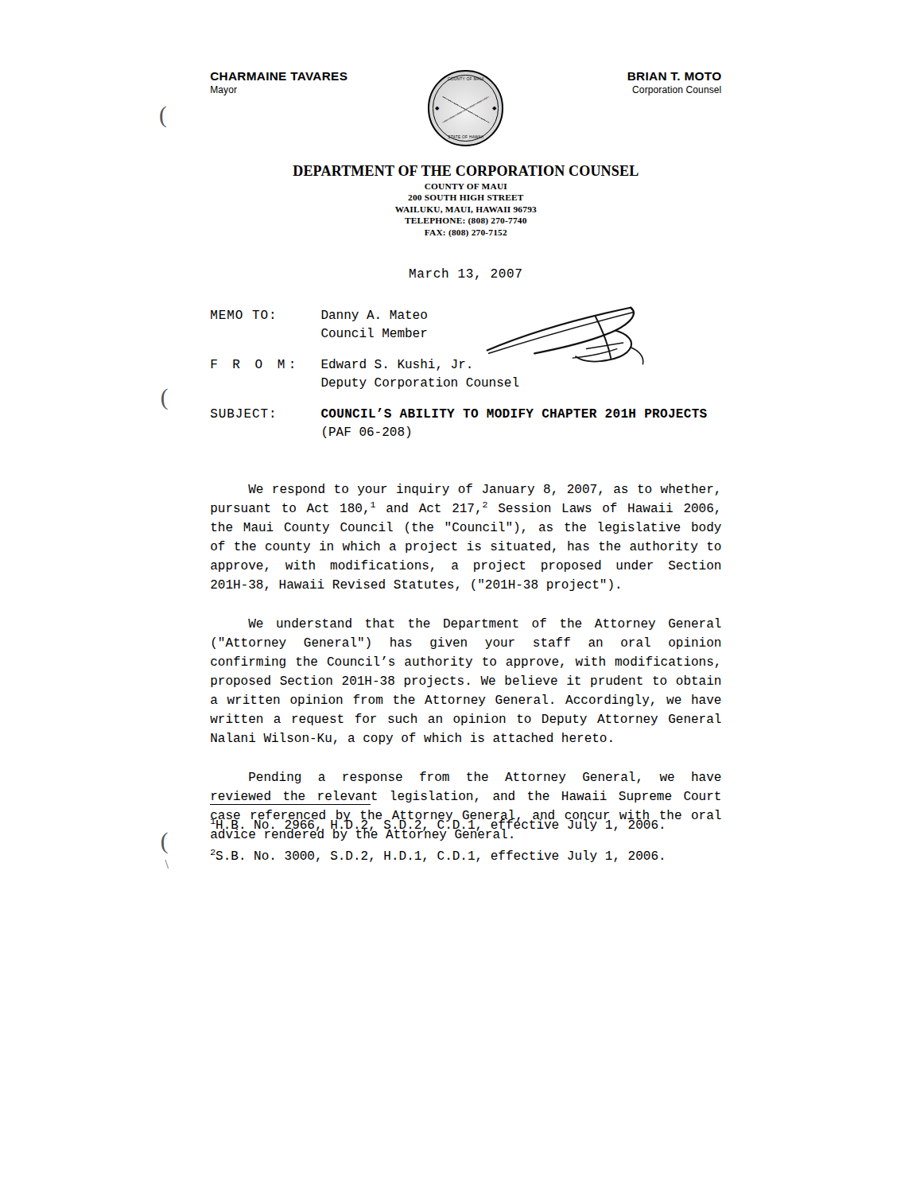( ( ( \
CHARMAINE TAVARES
Mayor
COUNTY OF MAUI
◆◆
STATE OF HAWAII
BRIAN T. MOTO
Corporation Counsel
DEPARTMENT OF THE CORPORATION COUNSEL
COUNTY OF MAUI
200 SOUTH HIGH STREET
WAILUKU, MAUI, HAWAII 96793
TELEPHONE: (808) 270-7740
FAX: (808) 270-7152
March 13, 2007
MEMO TO:
Danny A. Mateo Council Member
F R O M:
Edward S. Kushi, Jr. Deputy Corporation Counsel
SUBJECT:
COUNCIL’S ABILITY TO MODIFY CHAPTER 201H PROJECTS (PAF 06-208)
We respond to your inquiry of January 8, 2007, as to whether, pursuant to Act 180,1 and Act 217,2 Session Laws of Hawaii 2006, the Maui County Council (the "Council"), as the legislative body of the county in which a project is situated, has the authority to approve, with modifications, a project proposed under Section 201H-38, Hawaii Revised Statutes, ("201H-38 project").
We understand that the Department of the Attorney General ("Attorney General") has given your staff an oral opinion confirming the Council’s authority to approve, with modifications, proposed Section 201H-38 projects. We believe it prudent to obtain a written opinion from the Attorney General. Accordingly, we have written a request for such an opinion to Deputy Attorney General Nalani Wilson-Ku, a copy of which is attached hereto.
Pending a response from the Attorney General, we have reviewed the relevant legislation, and the Hawaii Supreme Court case referenced by the Attorney General, and concur with the oral advice rendered by the Attorney General.
1H.B. No. 2966, H.D.2, S.D.2, C.D.1, effective July 1, 2006.
2S.B. No. 3000, S.D.2, H.D.1, C.D.1, effective July 1, 2006.